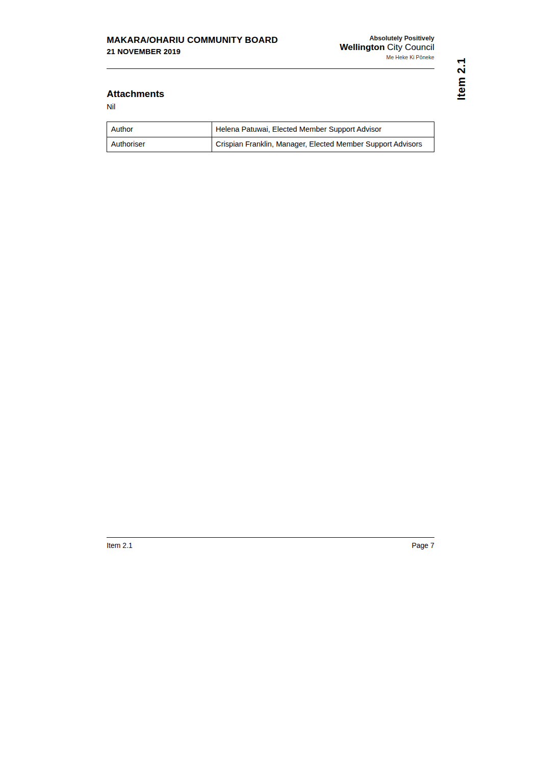Item 2.1
MAKARA/OHARIU COMMUNITY BOARD
21 NOVEMBER 2019
Absolutely Positively
Wellington City Council
Me Heke Ki Pōneke
Attachments
Nil
| Author | Helena Patuwai, Elected Member Support Advisor |
| Authoriser | Crispian Franklin, Manager, Elected Member Support Advisors |
Item 2.1 Page 7